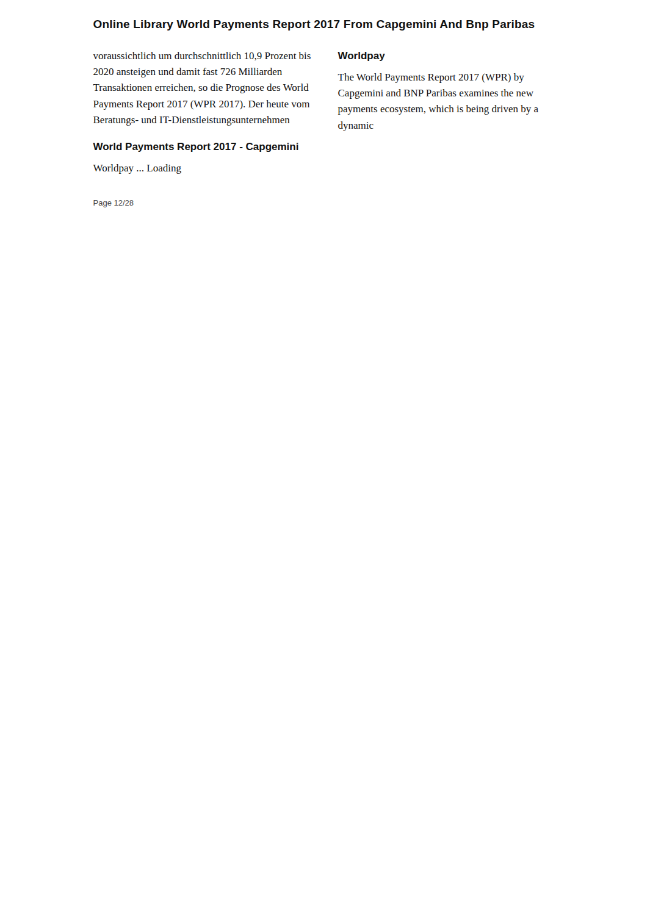Online Library World Payments Report 2017 From Capgemini And Bnp Paribas
voraussichtlich um durchschnittlich 10,9 Prozent bis 2020 ansteigen und damit fast 726 Milliarden Transaktionen erreichen, so die Prognose des World Payments Report 2017 (WPR 2017). Der heute vom Beratungs- und IT-Dienstleistungsunternehmen
World Payments Report 2017 - Capgemini
Worldpay ... Loading
Worldpay
The World Payments Report 2017 (WPR) by Capgemini and BNP Paribas examines the new payments ecosystem, which is being driven by a dynamic
Page 12/28